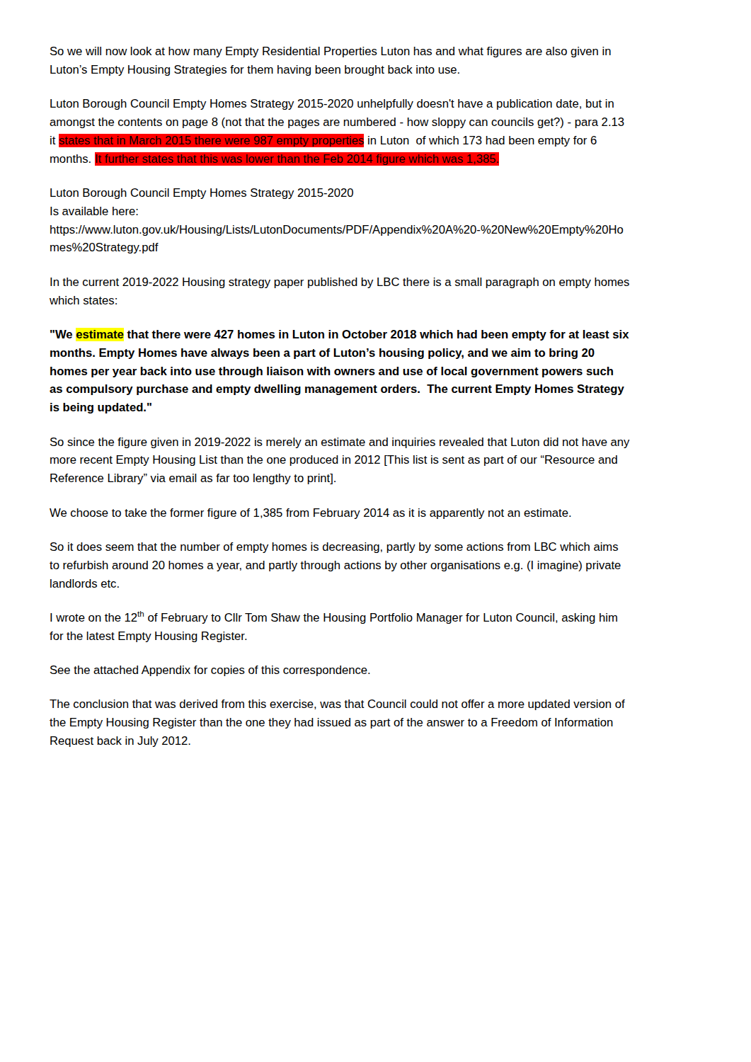So we will now look at how many Empty Residential Properties Luton has and what figures are also given in Luton’s Empty Housing Strategies for them having been brought back into use.
Luton Borough Council Empty Homes Strategy 2015-2020 unhelpfully doesn't have a publication date, but in amongst the contents on page 8 (not that the pages are numbered - how sloppy can councils get?) - para 2.13 it states that in March 2015 there were 987 empty properties in Luton of which 173 had been empty for 6 months. It further states that this was lower than the Feb 2014 figure which was 1,385.
Luton Borough Council Empty Homes Strategy 2015-2020
Is available here:
https://www.luton.gov.uk/Housing/Lists/LutonDocuments/PDF/Appendix%20A%20-%20New%20Empty%20Homes%20Strategy.pdf
In the current 2019-2022 Housing strategy paper published by LBC there is a small paragraph on empty homes which states:
"We estimate that there were 427 homes in Luton in October 2018 which had been empty for at least six months. Empty Homes have always been a part of Luton’s housing policy, and we aim to bring 20 homes per year back into use through liaison with owners and use of local government powers such as compulsory purchase and empty dwelling management orders. The current Empty Homes Strategy is being updated."
So since the figure given in 2019-2022 is merely an estimate and inquiries revealed that Luton did not have any more recent Empty Housing List than the one produced in 2012 [This list is sent as part of our “Resource and Reference Library” via email as far too lengthy to print].
We choose to take the former figure of 1,385 from February 2014 as it is apparently not an estimate.
So it does seem that the number of empty homes is decreasing, partly by some actions from LBC which aims to refurbish around 20 homes a year, and partly through actions by other organisations e.g. (I imagine) private landlords etc.
I wrote on the 12th of February to Cllr Tom Shaw the Housing Portfolio Manager for Luton Council, asking him for the latest Empty Housing Register.
See the attached Appendix for copies of this correspondence.
The conclusion that was derived from this exercise, was that Council could not offer a more updated version of the Empty Housing Register than the one they had issued as part of the answer to a Freedom of Information Request back in July 2012.